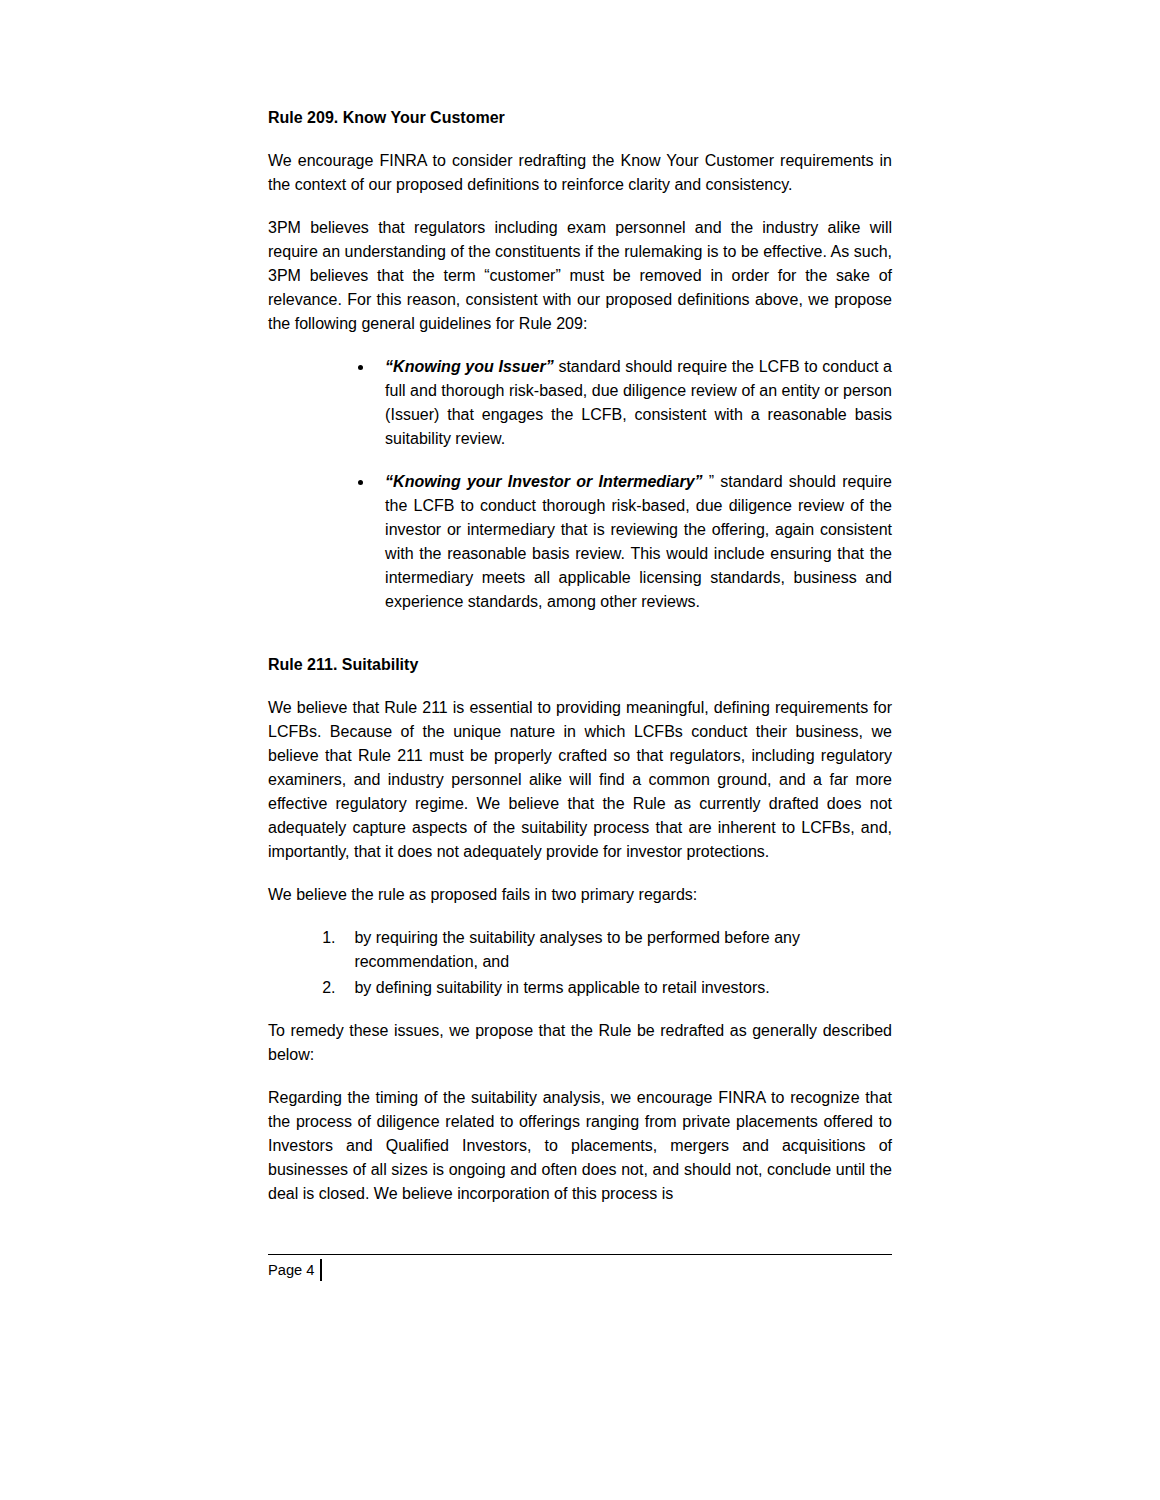Rule 209. Know Your Customer
We encourage FINRA to consider redrafting the Know Your Customer requirements in the context of our proposed definitions to reinforce clarity and consistency.
3PM believes that regulators including exam personnel and the industry alike will require an understanding of the constituents if the rulemaking is to be effective. As such, 3PM believes that the term “customer” must be removed in order for the sake of relevance. For this reason, consistent with our proposed definitions above, we propose the following general guidelines for Rule 209:
“Knowing you Issuer” standard should require the LCFB to conduct a full and thorough risk-based, due diligence review of an entity or person (Issuer) that engages the LCFB, consistent with a reasonable basis suitability review.
“Knowing your Investor or Intermediary” ” standard should require the LCFB to conduct thorough risk-based, due diligence review of the investor or intermediary that is reviewing the offering, again consistent with the reasonable basis review. This would include ensuring that the intermediary meets all applicable licensing standards, business and experience standards, among other reviews.
Rule 211. Suitability
We believe that Rule 211 is essential to providing meaningful, defining requirements for LCFBs. Because of the unique nature in which LCFBs conduct their business, we believe that Rule 211 must be properly crafted so that regulators, including regulatory examiners, and industry personnel alike will find a common ground, and a far more effective regulatory regime. We believe that the Rule as currently drafted does not adequately capture aspects of the suitability process that are inherent to LCFBs, and, importantly, that it does not adequately provide for investor protections.
We believe the rule as proposed fails in two primary regards:
by requiring the suitability analyses to be performed before any recommendation, and
by defining suitability in terms applicable to retail investors.
To remedy these issues, we propose that the Rule be redrafted as generally described below:
Regarding the timing of the suitability analysis, we encourage FINRA to recognize that the process of diligence related to offerings ranging from private placements offered to Investors and Qualified Investors, to placements, mergers and acquisitions of businesses of all sizes is ongoing and often does not, and should not, conclude until the deal is closed. We believe incorporation of this process is
Page 4